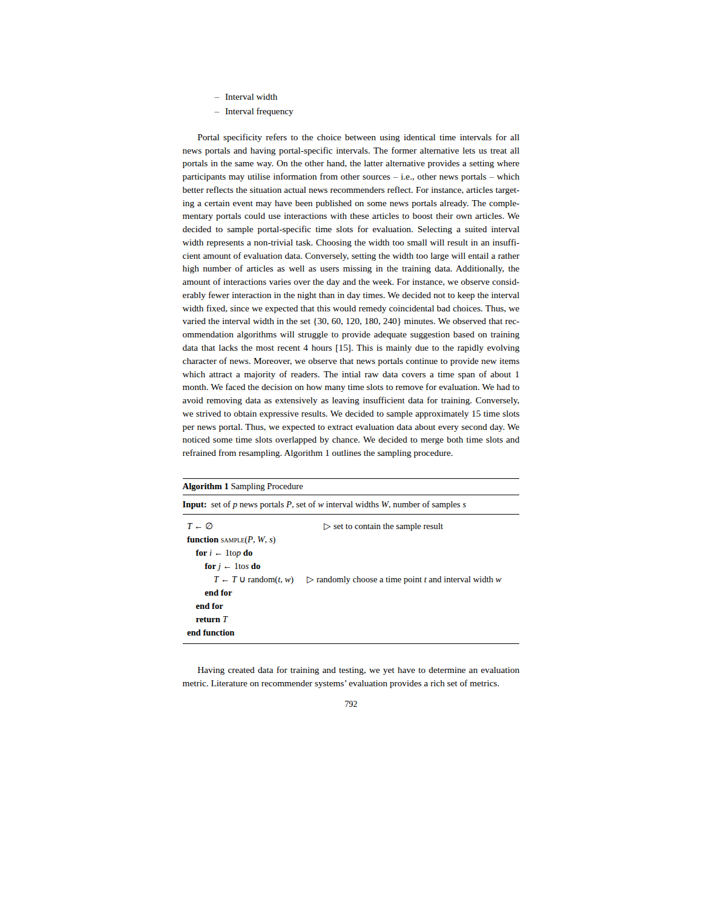Interval width
Interval frequency
Portal specificity refers to the choice between using identical time intervals for all news portals and having portal-specific intervals. The former alternative lets us treat all portals in the same way. On the other hand, the latter alternative provides a setting where participants may utilise information from other sources – i.e., other news portals – which better reflects the situation actual news recommenders reflect. For instance, articles targeting a certain event may have been published on some news portals already. The complementary portals could use interactions with these articles to boost their own articles. We decided to sample portal-specific time slots for evaluation. Selecting a suited interval width represents a non-trivial task. Choosing the width too small will result in an insufficient amount of evaluation data. Conversely, setting the width too large will entail a rather high number of articles as well as users missing in the training data. Additionally, the amount of interactions varies over the day and the week. For instance, we observe considerably fewer interaction in the night than in day times. We decided not to keep the interval width fixed, since we expected that this would remedy coincidental bad choices. Thus, we varied the interval width in the set {30, 60, 120, 180, 240} minutes. We observed that recommendation algorithms will struggle to provide adequate suggestion based on training data that lacks the most recent 4 hours [15]. This is mainly due to the rapidly evolving character of news. Moreover, we observe that news portals continue to provide new items which attract a majority of readers. The intial raw data covers a time span of about 1 month. We faced the decision on how many time slots to remove for evaluation. We had to avoid removing data as extensively as leaving insufficient data for training. Conversely, we strived to obtain expressive results. We decided to sample approximately 15 time slots per news portal. Thus, we expected to extract evaluation data about every second day. We noticed some time slots overlapped by chance. We decided to merge both time slots and refrained from resampling. Algorithm 1 outlines the sampling procedure.
Algorithm 1 Sampling Procedure
Input: set of p news portals P, set of w interval widths W, number of samples s
T ← ∅ ▷ set to contain the sample result function sample(P, W, s) for i ← 1top do for j ← 1tos do T ← T ∪ random(t, w) ▷ randomly choose a time point t and interval width w end for end for return T end function
Having created data for training and testing, we yet have to determine an evaluation metric. Literature on recommender systems’ evaluation provides a rich set of metrics.
792